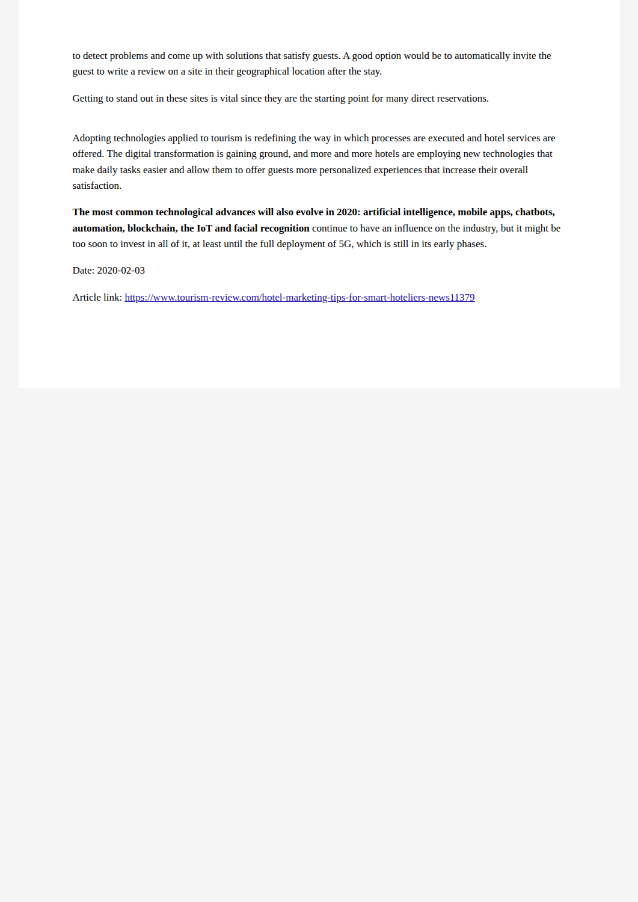to detect problems and come up with solutions that satisfy guests. A good option would be to automatically invite the guest to write a review on a site in their geographical location after the stay.
Getting to stand out in these sites is vital since they are the starting point for many direct reservations.
Adopting technologies applied to tourism is redefining the way in which processes are executed and hotel services are offered. The digital transformation is gaining ground, and more and more hotels are employing new technologies that make daily tasks easier and allow them to offer guests more personalized experiences that increase their overall satisfaction.
The most common technological advances will also evolve in 2020: artificial intelligence, mobile apps, chatbots, automation, blockchain, the IoT and facial recognition continue to have an influence on the industry, but it might be too soon to invest in all of it, at least until the full deployment of 5G, which is still in its early phases.
Date: 2020-02-03
Article link: https://www.tourism-review.com/hotel-marketing-tips-for-smart-hoteliers-news11379